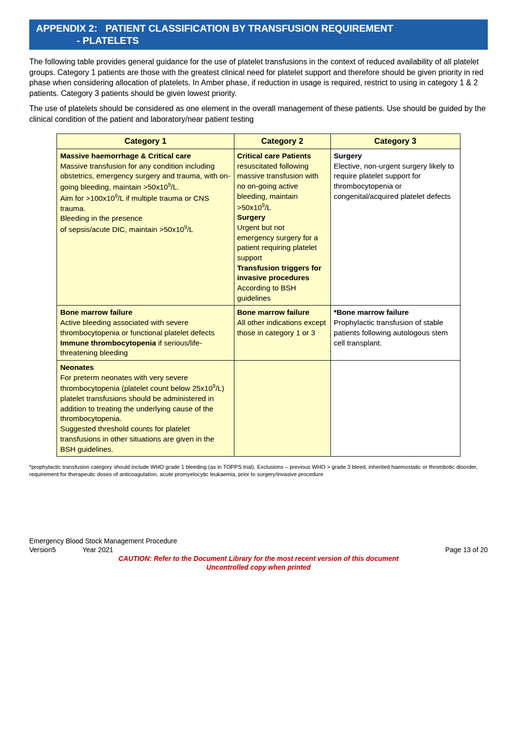APPENDIX 2: PATIENT CLASSIFICATION BY TRANSFUSION REQUIREMENT
- PLATELETS
The following table provides general guidance for the use of platelet transfusions in the context of reduced availability of all platelet groups. Category 1 patients are those with the greatest clinical need for platelet support and therefore should be given priority in red phase when considering allocation of platelets. In Amber phase, if reduction in usage is required, restrict to using in category 1 & 2 patients. Category 3 patients should be given lowest priority.
The use of platelets should be considered as one element in the overall management of these patients. Use should be guided by the clinical condition of the patient and laboratory/near patient testing
| Category 1 | Category 2 | Category 3 |
| --- | --- | --- |
| Massive haemorrhage & Critical care Massive transfusion for any condition including obstetrics, emergency surgery and trauma, with on-going bleeding, maintain >50x10 9 /L. Aim for >100x10 9 /L if multiple trauma or CNS trauma. Bleeding in the presence of sepsis/acute DIC, maintain >50x10 9 /L | Critical care Patients resuscitated following massive transfusion with no on-going active bleeding, maintain >50x10 9 /L Surgery Urgent but not emergency surgery for a patient requiring platelet support Transfusion triggers for invasive procedures According to BSH guidelines | Surgery Elective, non-urgent surgery likely to require platelet support for thrombocytopenia or congenital/acquired platelet defects |
| Bone marrow failure Active bleeding associated with severe thrombocytopenia or functional platelet defects Immune thrombocytopenia if serious/life-threatening bleeding | Bone marrow failure All other indications except those in category 1 or 3 | *Bone marrow failure Prophylactic transfusion of stable patients following autologous stem cell transplant. |
| Neonates For preterm neonates with very severe thrombocytopenia (platelet count below 25x10 9 /L) platelet transfusions should be administered in addition to treating the underlying cause of the thrombocytopenia. Suggested threshold counts for platelet transfusions in other situations are given in the BSH guidelines. | | |
*prophylactic transfusion category should include WHO grade 1 bleeding (as in TOPPS trial). Exclusions – previous WHO > grade 3 bleed, inherited haemostatic or thrombotic disorder, requirement for therapeutic doses of anticoagulation, acute promyelocytic leukaemia, prior to surgery/invasive procedure
Emergency Blood Stock Management Procedure
Version5 Year 2021 Page 13 of 20
CAUTION: Refer to the Document Library for the most recent version of this document
Uncontrolled copy when printed